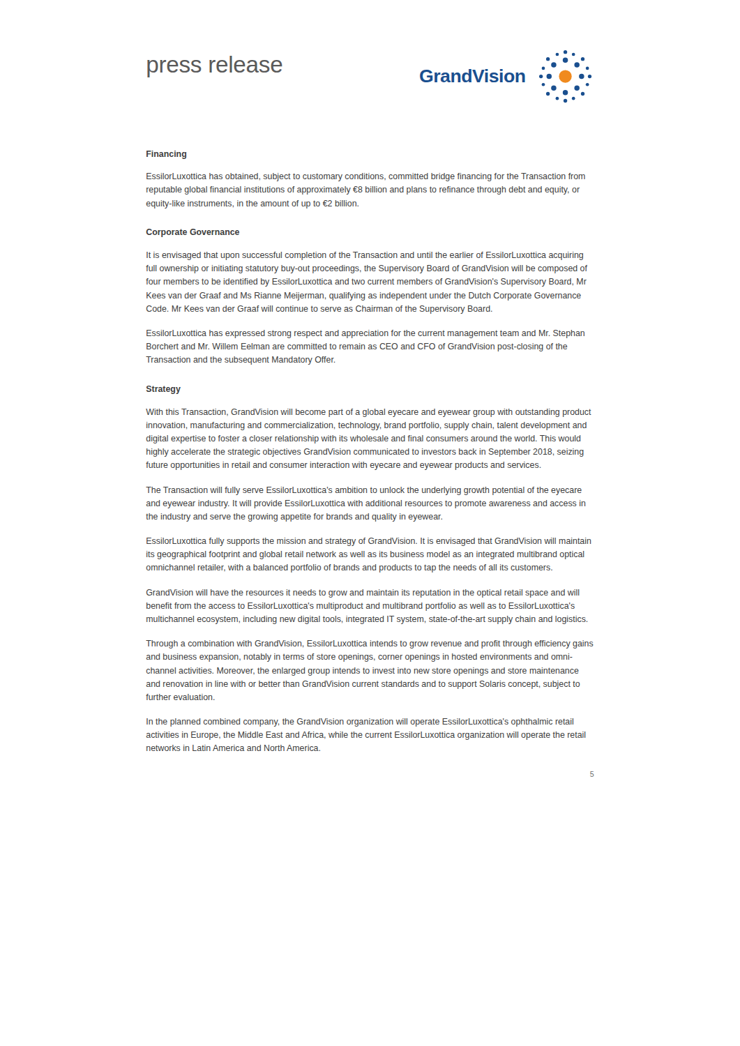press release
GrandVision
Financing
EssilorLuxottica has obtained, subject to customary conditions, committed bridge financing for the Transaction from reputable global financial institutions of approximately €8 billion and plans to refinance through debt and equity, or equity-like instruments, in the amount of up to €2 billion.
Corporate Governance
It is envisaged that upon successful completion of the Transaction and until the earlier of EssilorLuxottica acquiring full ownership or initiating statutory buy-out proceedings, the Supervisory Board of GrandVision will be composed of four members to be identified by EssilorLuxottica and two current members of GrandVision's Supervisory Board, Mr Kees van der Graaf and Ms Rianne Meijerman, qualifying as independent under the Dutch Corporate Governance Code. Mr Kees van der Graaf will continue to serve as Chairman of the Supervisory Board.
EssilorLuxottica has expressed strong respect and appreciation for the current management team and Mr. Stephan Borchert and Mr. Willem Eelman are committed to remain as CEO and CFO of GrandVision post-closing of the Transaction and the subsequent Mandatory Offer.
Strategy
With this Transaction, GrandVision will become part of a global eyecare and eyewear group with outstanding product innovation, manufacturing and commercialization, technology, brand portfolio, supply chain, talent development and digital expertise to foster a closer relationship with its wholesale and final consumers around the world. This would highly accelerate the strategic objectives GrandVision communicated to investors back in September 2018, seizing future opportunities in retail and consumer interaction with eyecare and eyewear products and services.
The Transaction will fully serve EssilorLuxottica's ambition to unlock the underlying growth potential of the eyecare and eyewear industry. It will provide EssilorLuxottica with additional resources to promote awareness and access in the industry and serve the growing appetite for brands and quality in eyewear.
EssilorLuxottica fully supports the mission and strategy of GrandVision. It is envisaged that GrandVision will maintain its geographical footprint and global retail network as well as its business model as an integrated multibrand optical omnichannel retailer, with a balanced portfolio of brands and products to tap the needs of all its customers.
GrandVision will have the resources it needs to grow and maintain its reputation in the optical retail space and will benefit from the access to EssilorLuxottica's multiproduct and multibrand portfolio as well as to EssilorLuxottica's multichannel ecosystem, including new digital tools, integrated IT system, state-of-the-art supply chain and logistics.
Through a combination with GrandVision, EssilorLuxottica intends to grow revenue and profit through efficiency gains and business expansion, notably in terms of store openings, corner openings in hosted environments and omni-channel activities. Moreover, the enlarged group intends to invest into new store openings and store maintenance and renovation in line with or better than GrandVision current standards and to support Solaris concept, subject to further evaluation.
In the planned combined company, the GrandVision organization will operate EssilorLuxottica's ophthalmic retail activities in Europe, the Middle East and Africa, while the current EssilorLuxottica organization will operate the retail networks in Latin America and North America.
5